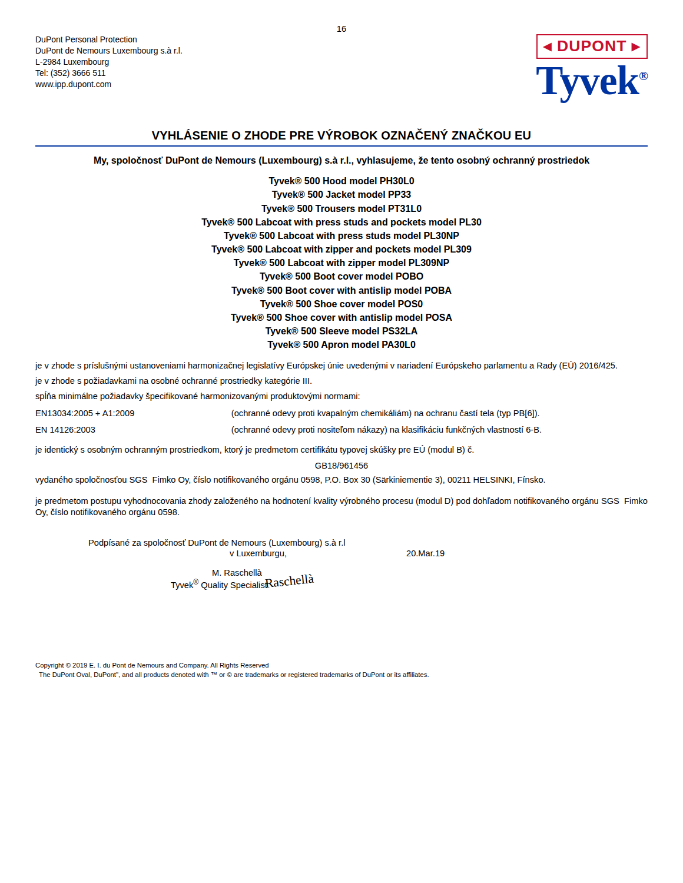16
DuPont Personal Protection
DuPont de Nemours Luxembourg s.à r.l.
L-2984 Luxembourg
Tel: (352) 3666 511
www.ipp.dupont.com
◂ DUPONT ▸
Tyvek®
VYHLÁSENIE O ZHODE PRE VÝROBOK OZNAČENÝ ZNAČKOU EU
My, spoločnosť DuPont de Nemours (Luxembourg) s.à r.l., vyhlasujeme, že tento osobný ochranný prostriedok
Tyvek® 500 Hood model PH30L0
Tyvek® 500 Jacket model PP33
Tyvek® 500 Trousers model PT31L0
Tyvek® 500 Labcoat with press studs and pockets model PL30
Tyvek® 500 Labcoat with press studs model PL30NP
Tyvek® 500 Labcoat with zipper and pockets model PL309
Tyvek® 500 Labcoat with zipper model PL309NP
Tyvek® 500 Boot cover model POBO
Tyvek® 500 Boot cover with antislip model POBA
Tyvek® 500 Shoe cover model POS0
Tyvek® 500 Shoe cover with antislip model POSA
Tyvek® 500 Sleeve model PS32LA
Tyvek® 500 Apron model PA30L0
je v zhode s príslušnými ustanoveniami harmonizačnej legislatívy Európskej únie uvedenými v nariadení Európskeho parlamentu a Rady (EÚ) 2016/425.
je v zhode s požiadavkami na osobné ochranné prostriedky kategórie III.
spĺňa minimálne požiadavky špecifikované harmonizovanými produktovými normami:
| EN13034:2005 + A1:2009 | (ochranné odevy proti kvapalným chemikáliám) na ochranu častí tela (typ PB[6]). |
| EN 14126:2003 | (ochranné odevy proti nositeľom nákazy) na klasifikáciu funkčných vlastností 6-B. |
je identický s osobným ochranným prostriedkom, ktorý je predmetom certifikátu typovej skúšky pre EÚ (modul B) č.
GB18/961456
vydaného spoločnosťou SGS Fimko Oy, číslo notifikovaného orgánu 0598, P.O. Box 30 (Särkiniementie 3), 00211 HELSINKI, Fínsko.
je predmetom postupu vyhodnocovania zhody založeného na hodnotení kvality výrobného procesu (modul D) pod dohľadom notifikovaného orgánu SGS Fimko Oy, číslo notifikovaného orgánu 0598.
Podpísané za spoločnosť DuPont de Nemours (Luxembourg) s.à r.l
v Luxemburgu,20.Mar.19
M. Raschellà
Tyvek® Quality SpecialistRaschellà
Copyright © 2019 E. I. du Pont de Nemours and Company. All Rights Reserved
The DuPont Oval, DuPont", and all products denoted with ™ or © are trademarks or registered trademarks of DuPont or its affiliates.